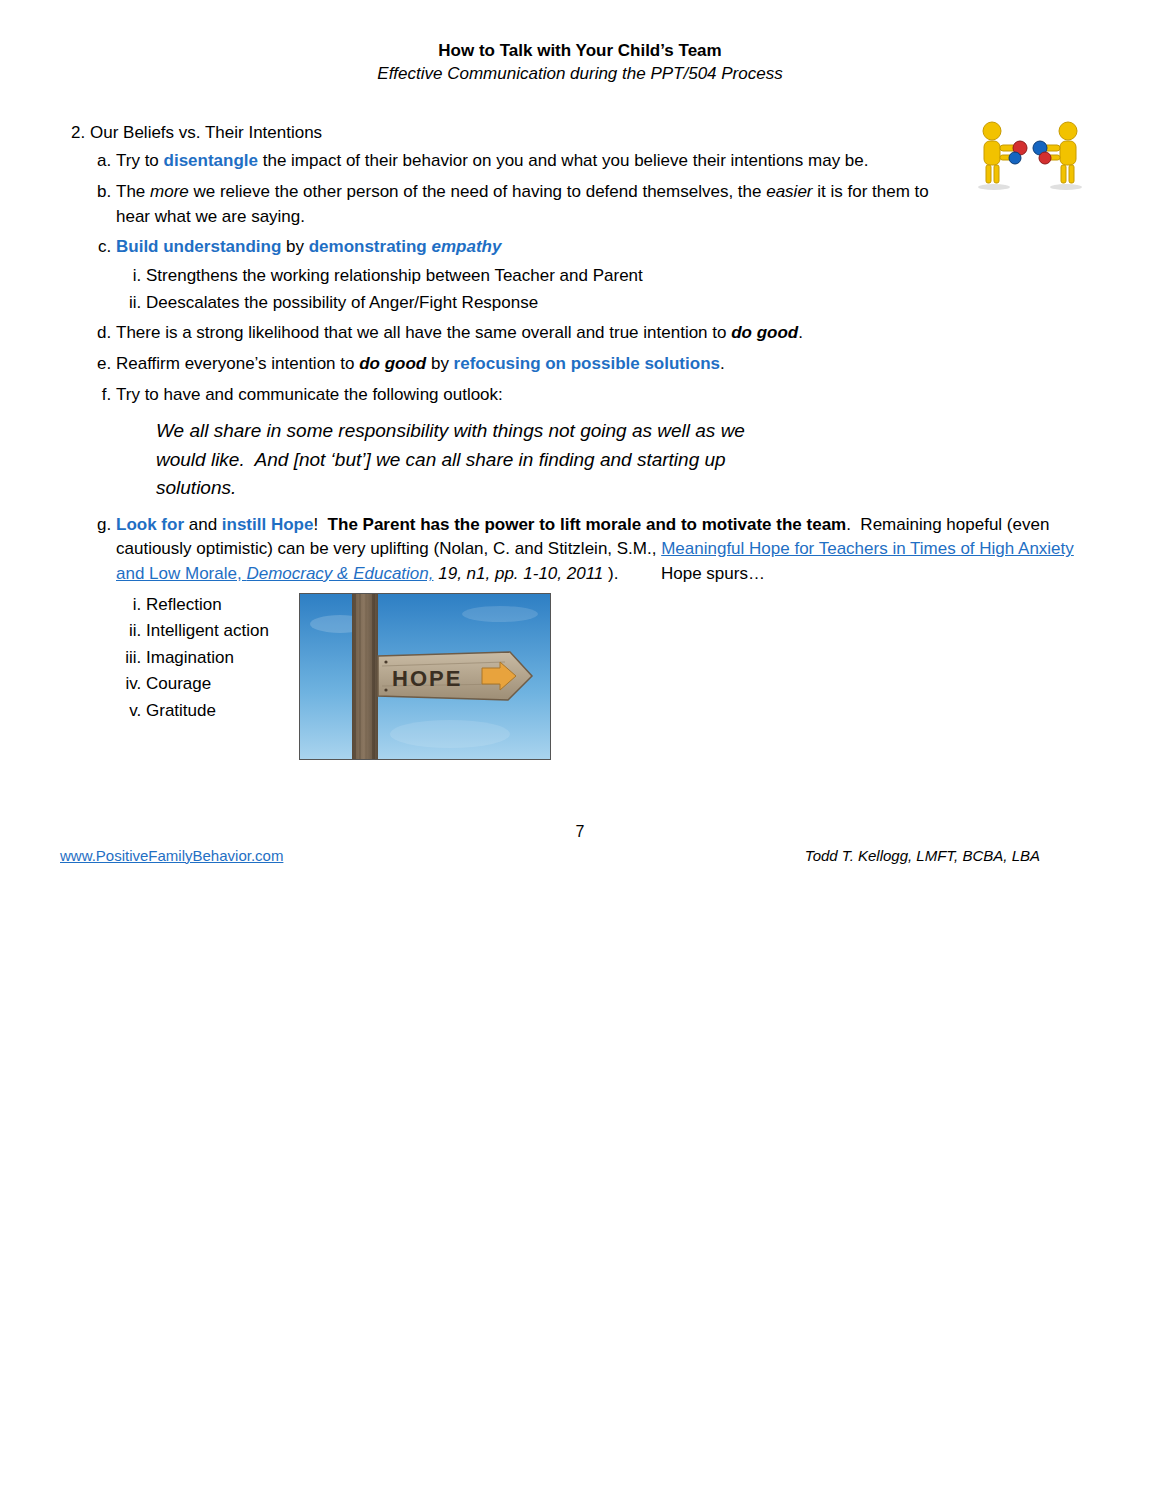How to Talk with Your Child’s Team
Effective Communication during the PPT/504 Process
Our Beliefs vs. Their Intentions
Try to disentangle the impact of their behavior on you and what you believe their intentions may be.
The more we relieve the other person of the need of having to defend themselves, the easier it is for them to hear what we are saying.
Build understanding by demonstrating empathy
Strengthens the working relationship between Teacher and Parent
Deescalates the possibility of Anger/Fight Response
There is a strong likelihood that we all have the same overall and true intention to do good.
Reaffirm everyone’s intention to do good by refocusing on possible solutions.
Try to have and communicate the following outlook:
We all share in some responsibility with things not going as well as we would like. And [not ‘but’] we can all share in finding and starting up solutions.
Look for and instill Hope! The Parent has the power to lift morale and to motivate the team. Remaining hopeful (even cautiously optimistic) can be very uplifting (Nolan, C. and Stitzlein, S.M., Meaningful Hope for Teachers in Times of High Anxiety and Low Morale, Democracy & Education, 19, n1, pp. 1-10, 2011 ). Hope spurs…
Reflection
Intelligent action
Imagination
Courage
Gratitude
HOPE
7
www.PositiveFamilyBehavior.com
Todd T. Kellogg, LMFT, BCBA, LBA